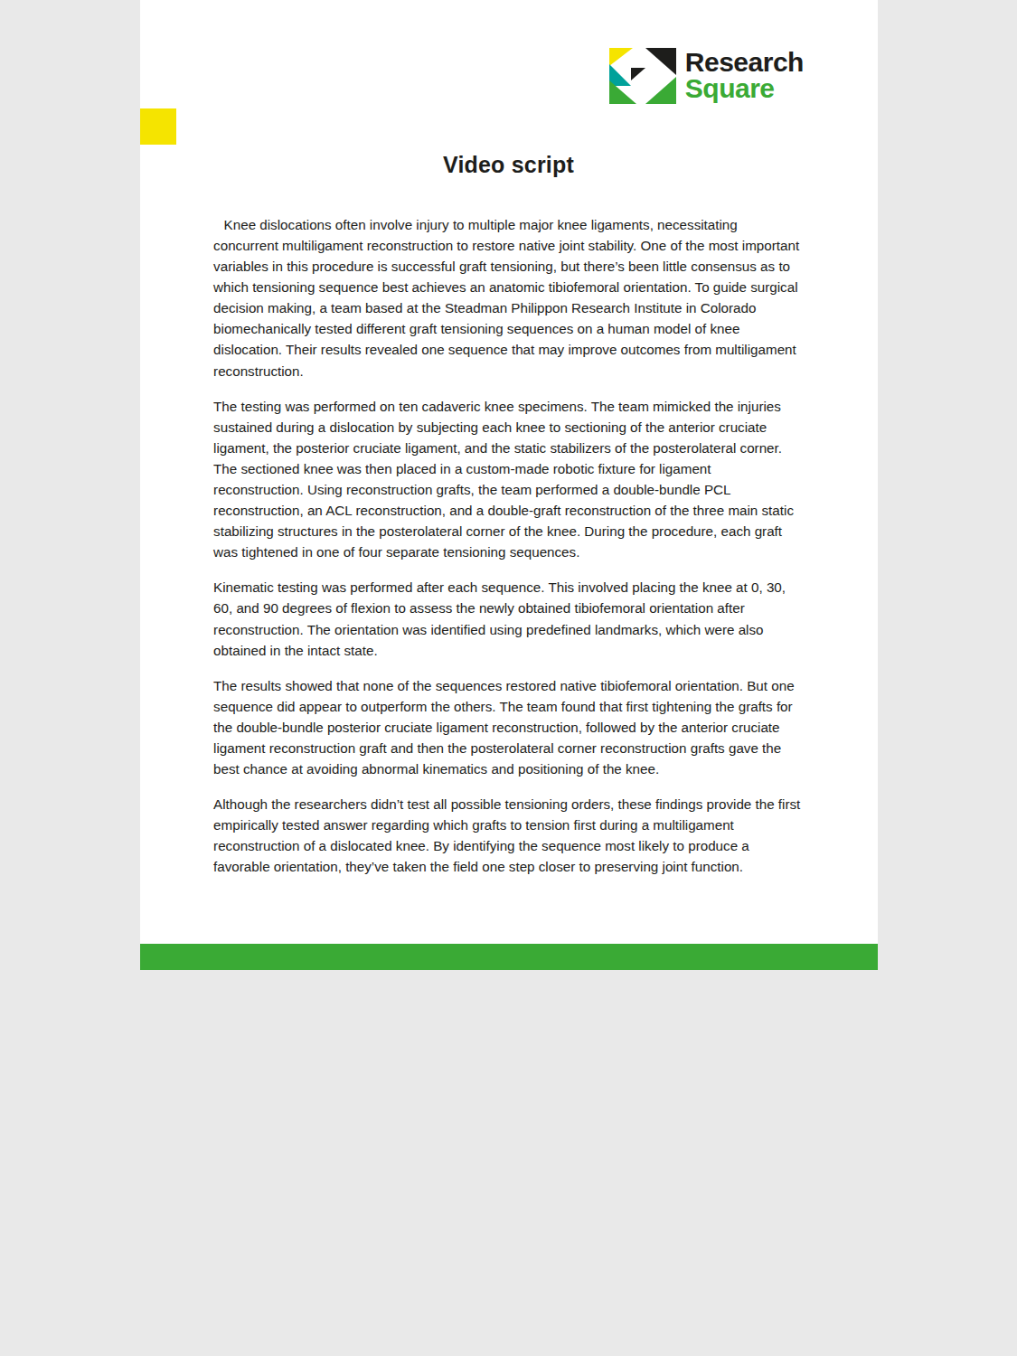Research Square
Video script
Knee dislocations often involve injury to multiple major knee ligaments, necessitating concurrent multiligament reconstruction to restore native joint stability. One of the most important variables in this procedure is successful graft tensioning, but there’s been little consensus as to which tensioning sequence best achieves an anatomic tibiofemoral orientation. To guide surgical decision making, a team based at the Steadman Philippon Research Institute in Colorado biomechanically tested different graft tensioning sequences on a human model of knee dislocation. Their results revealed one sequence that may improve outcomes from multiligament reconstruction.
The testing was performed on ten cadaveric knee specimens. The team mimicked the injuries sustained during a dislocation by subjecting each knee to sectioning of the anterior cruciate ligament, the posterior cruciate ligament, and the static stabilizers of the posterolateral corner. The sectioned knee was then placed in a custom-made robotic fixture for ligament reconstruction. Using reconstruction grafts, the team performed a double-bundle PCL reconstruction, an ACL reconstruction, and a double-graft reconstruction of the three main static stabilizing structures in the posterolateral corner of the knee. During the procedure, each graft was tightened in one of four separate tensioning sequences.
Kinematic testing was performed after each sequence. This involved placing the knee at 0, 30, 60, and 90 degrees of flexion to assess the newly obtained tibiofemoral orientation after reconstruction. The orientation was identified using predefined landmarks, which were also obtained in the intact state.
The results showed that none of the sequences restored native tibiofemoral orientation. But one sequence did appear to outperform the others. The team found that first tightening the grafts for the double-bundle posterior cruciate ligament reconstruction, followed by the anterior cruciate ligament reconstruction graft and then the posterolateral corner reconstruction grafts gave the best chance at avoiding abnormal kinematics and positioning of the knee.
Although the researchers didn’t test all possible tensioning orders, these findings provide the first empirically tested answer regarding which grafts to tension first during a multiligament reconstruction of a dislocated knee. By identifying the sequence most likely to produce a favorable orientation, they’ve taken the field one step closer to preserving joint function.